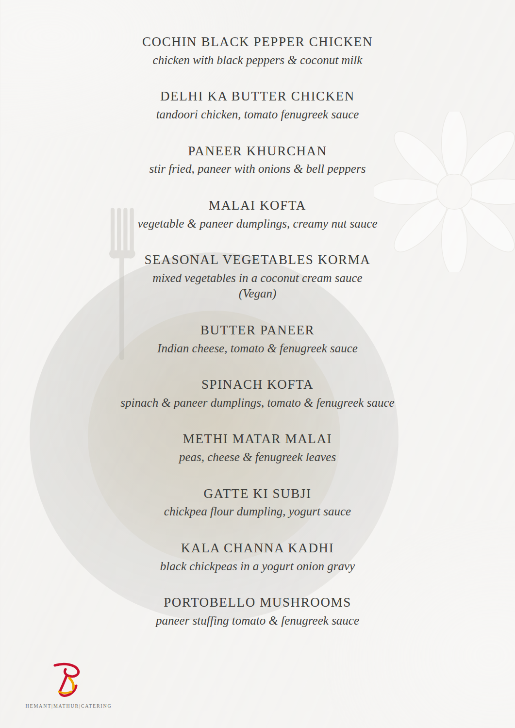Cochin Black Pepper Chicken
chicken with black peppers & coconut milk
Delhi Ka Butter Chicken
tandoori chicken, tomato fenugreek sauce
Paneer Khurchan
stir fried, paneer with onions & bell peppers
Malai Kofta
vegetable & paneer dumplings, creamy nut sauce
Seasonal Vegetables Korma
mixed vegetables in a coconut cream sauce(Vegan)
Butter Paneer
Indian cheese, tomato & fenugreek sauce
Spinach Kofta
spinach & paneer dumplings, tomato & fenugreek sauce
Methi Matar Malai
peas, cheese & fenugreek leaves
Gatte Ki Subji
chickpea flour dumpling, yogurt sauce
Kala Channa Kadhi
black chickpeas in a yogurt onion gravy
Portobello Mushrooms
paneer stuffing tomato & fenugreek sauce
Hemant|Mathur|Catering